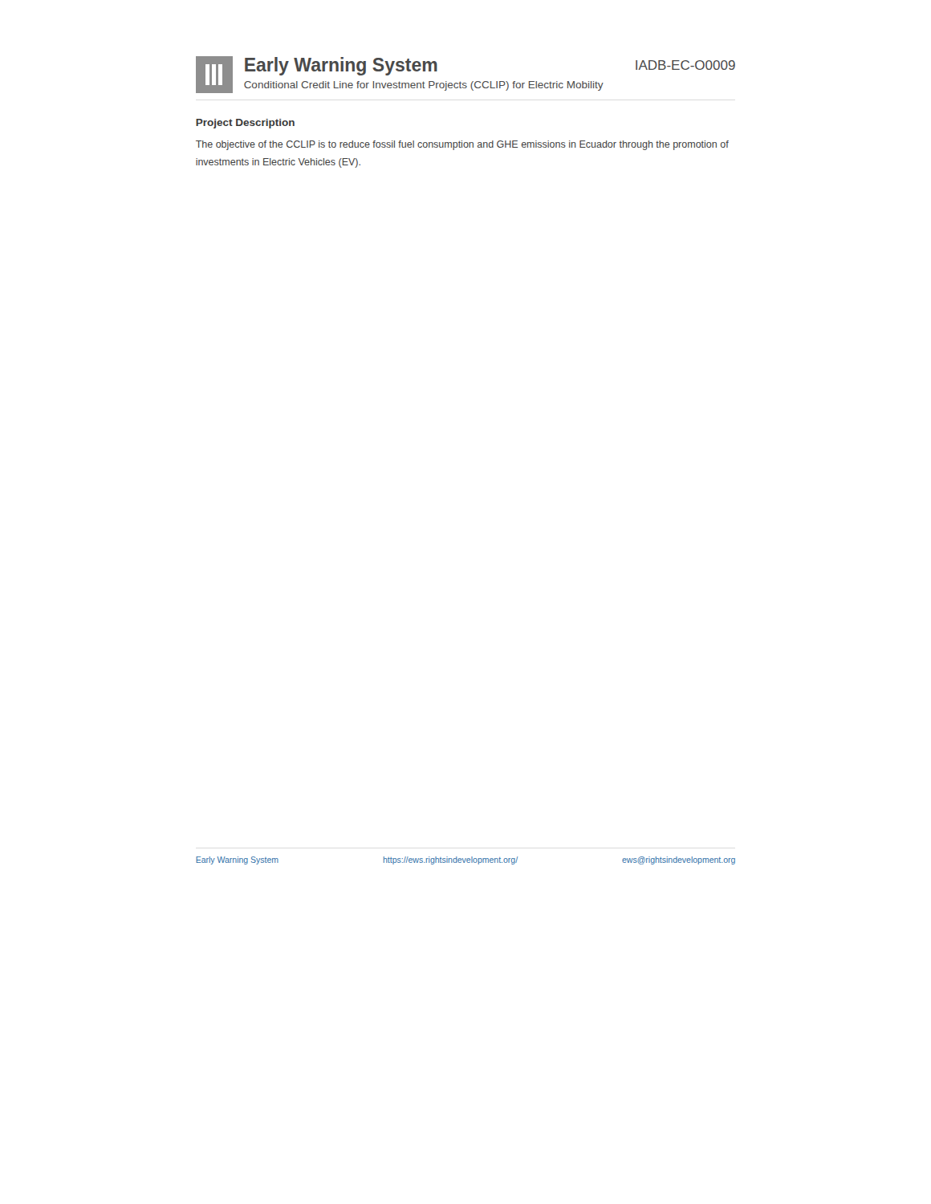Early Warning System
Conditional Credit Line for Investment Projects (CCLIP) for Electric Mobility
IADB-EC-O0009
Project Description
The objective of the CCLIP is to reduce fossil fuel consumption and GHE emissions in Ecuador through the promotion of investments in Electric Vehicles (EV).
Early Warning System
https://ews.rightsindevelopment.org/
ews@rightsindevelopment.org